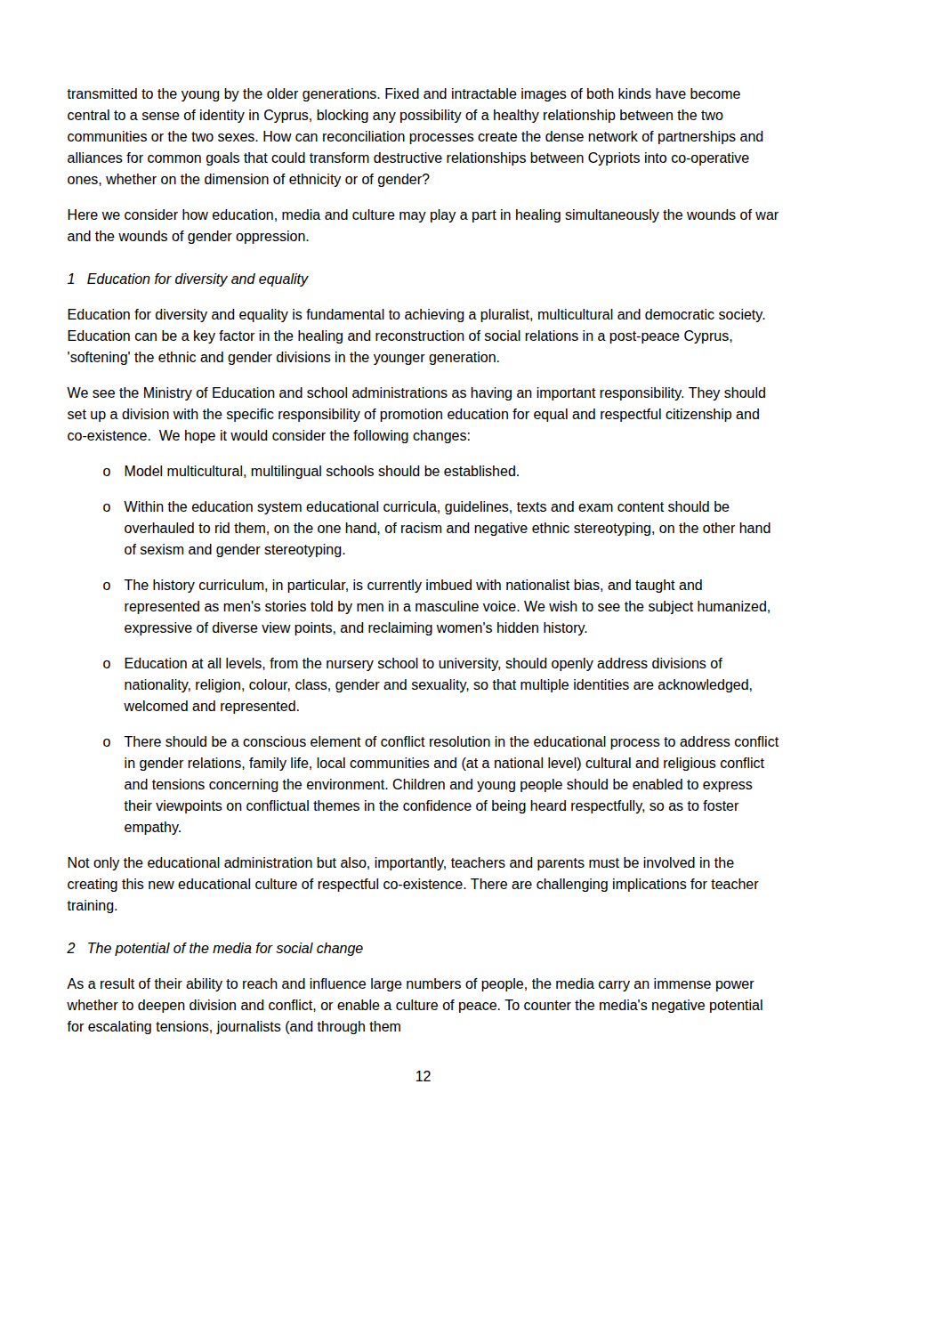transmitted to the young by the older generations. Fixed and intractable images of both kinds have become central to a sense of identity in Cyprus, blocking any possibility of a healthy relationship between the two communities or the two sexes. How can reconciliation processes create the dense network of partnerships and alliances for common goals that could transform destructive relationships between Cypriots into co-operative ones, whether on the dimension of ethnicity or of gender?
Here we consider how education, media and culture may play a part in healing simultaneously the wounds of war and the wounds of gender oppression.
1 Education for diversity and equality
Education for diversity and equality is fundamental to achieving a pluralist, multicultural and democratic society. Education can be a key factor in the healing and reconstruction of social relations in a post-peace Cyprus, 'softening' the ethnic and gender divisions in the younger generation.
We see the Ministry of Education and school administrations as having an important responsibility. They should set up a division with the specific responsibility of promotion education for equal and respectful citizenship and co-existence. We hope it would consider the following changes:
Model multicultural, multilingual schools should be established.
Within the education system educational curricula, guidelines, texts and exam content should be overhauled to rid them, on the one hand, of racism and negative ethnic stereotyping, on the other hand of sexism and gender stereotyping.
The history curriculum, in particular, is currently imbued with nationalist bias, and taught and represented as men's stories told by men in a masculine voice. We wish to see the subject humanized, expressive of diverse view points, and reclaiming women's hidden history.
Education at all levels, from the nursery school to university, should openly address divisions of nationality, religion, colour, class, gender and sexuality, so that multiple identities are acknowledged, welcomed and represented.
There should be a conscious element of conflict resolution in the educational process to address conflict in gender relations, family life, local communities and (at a national level) cultural and religious conflict and tensions concerning the environment. Children and young people should be enabled to express their viewpoints on conflictual themes in the confidence of being heard respectfully, so as to foster empathy.
Not only the educational administration but also, importantly, teachers and parents must be involved in the creating this new educational culture of respectful co-existence. There are challenging implications for teacher training.
2 The potential of the media for social change
As a result of their ability to reach and influence large numbers of people, the media carry an immense power whether to deepen division and conflict, or enable a culture of peace. To counter the media's negative potential for escalating tensions, journalists (and through them
12